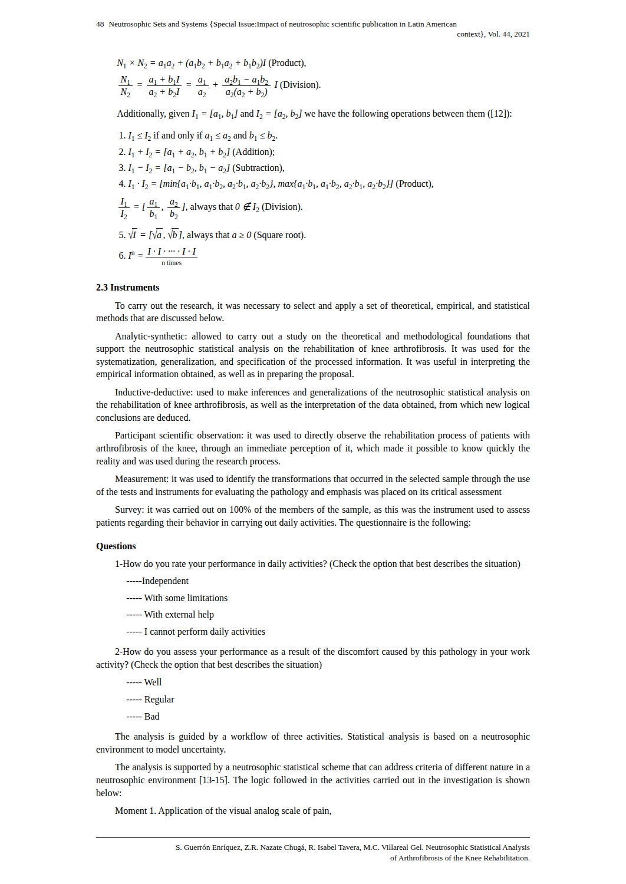48 Neutrosophic Sets and Systems {Special Issue:Impact of neutrosophic scientific publication in Latin American context}, Vol. 44, 2021
N1 × N2 = a1a2 + (a1b2 + b1a2 + b1b2)I (Product),
N1 N2 = a1 + b1I a2 + b2I = a1 a2 + a2b1 − a1b2 a2(a2 + b2) I (Division).
Additionally, given I1 = [a1, b1] and I2 = [a2, b2] we have the following operations between them ([12]):
I1 ≤ I2 if and only if a1 ≤ a2 and b1 ≤ b2.
I1 + I2 = [a1 + a2, b1 + b2] (Addition);
I1 − I2 = [a1 − b2, b1 − a2] (Subtraction),
I1 · I2 = [min{a1·b1, a1·b2, a2·b1, a2·b2}, max{a1·b1, a1·b2, a2·b1, a2·b2}] (Product),
I1 I2 = [a1 b1, a2 b2], always that 0 ∉ I2 (Division).
√I = [√a, √b], always that a ≥ 0 (Square root).
In = I · I · ··· · I · I n times
2.3 Instruments
To carry out the research, it was necessary to select and apply a set of theoretical, empirical, and statistical methods that are discussed below.
Analytic-synthetic: allowed to carry out a study on the theoretical and methodological foundations that support the neutrosophic statistical analysis on the rehabilitation of knee arthrofibrosis. It was used for the systematization, generalization, and specification of the processed information. It was useful in interpreting the empirical information obtained, as well as in preparing the proposal.
Inductive-deductive: used to make inferences and generalizations of the neutrosophic statistical analysis on the rehabilitation of knee arthrofibrosis, as well as the interpretation of the data obtained, from which new logical conclusions are deduced.
Participant scientific observation: it was used to directly observe the rehabilitation process of patients with arthrofibrosis of the knee, through an immediate perception of it, which made it possible to know quickly the reality and was used during the research process.
Measurement: it was used to identify the transformations that occurred in the selected sample through the use of the tests and instruments for evaluating the pathology and emphasis was placed on its critical assessment
Survey: it was carried out on 100% of the members of the sample, as this was the instrument used to assess patients regarding their behavior in carrying out daily activities. The questionnaire is the following:
Questions
1-How do you rate your performance in daily activities? (Check the option that best describes the situation)
-----Independent
----- With some limitations
----- With external help
----- I cannot perform daily activities
2-How do you assess your performance as a result of the discomfort caused by this pathology in your work activity? (Check the option that best describes the situation)
----- Well
----- Regular
----- Bad
The analysis is guided by a workflow of three activities. Statistical analysis is based on a neutrosophic environment to model uncertainty.
The analysis is supported by a neutrosophic statistical scheme that can address criteria of different nature in a neutrosophic environment [13-15]. The logic followed in the activities carried out in the investigation is shown below:
Moment 1. Application of the visual analog scale of pain,
S. Guerrón Enríquez, Z.R. Nazate Chugá, R. Isabel Tavera, M.C. Villareal Gel. Neutrosophic Statistical Analysis
of Arthrofibrosis of the Knee Rehabilitation.